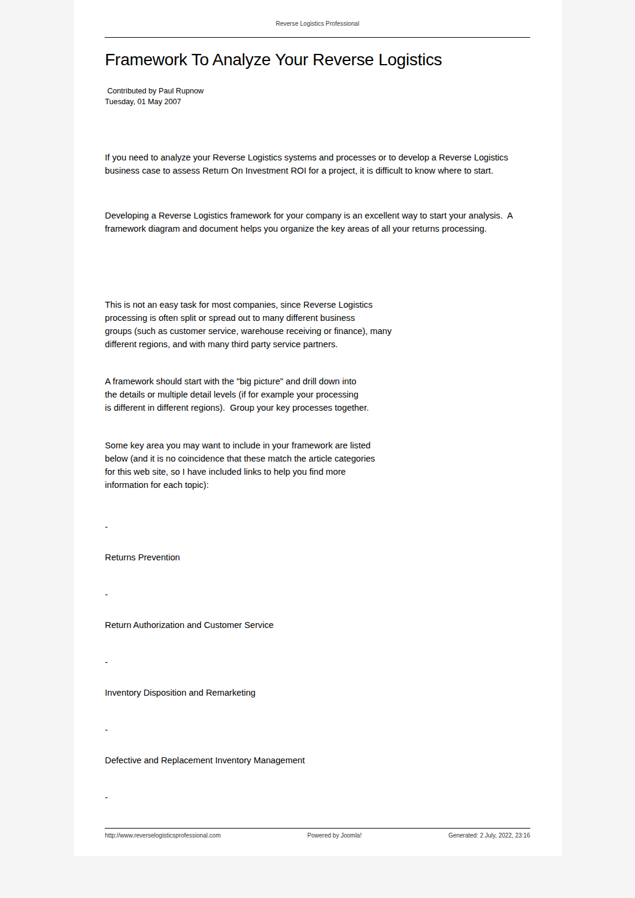Reverse Logistics Professional
Framework To Analyze Your Reverse Logistics
Contributed by Paul Rupnow Tuesday, 01 May 2007
If you need to analyze your Reverse Logistics systems and processes or to develop a Reverse Logistics business case to assess Return On Investment ROI for a project, it is difficult to know where to start.
Developing a Reverse Logistics framework for your company is an excellent way to start your analysis. A framework diagram and document helps you organize the key areas of all your returns processing.
This is not an easy task for most companies, since Reverse Logistics
processing is often split or spread out to many different business
groups (such as customer service, warehouse receiving or finance), many
different regions, and with many third party service partners.
A framework should start with the "big picture" and drill down into
the details or multiple detail levels (if for example your processing
is different in different regions). Group your key processes together.
Some key area you may want to include in your framework are listed
below (and it is no coincidence that these match the article categories
for this web site, so I have included links to help you find more
information for each topic):
- Returns Prevention
- Return Authorization and Customer Service
- Inventory Disposition and Remarketing
- Defective and Replacement Inventory Management
-
http://www.reverselogisticsprofessional.com Powered by Joomla! Generated: 2 July, 2022, 23:16